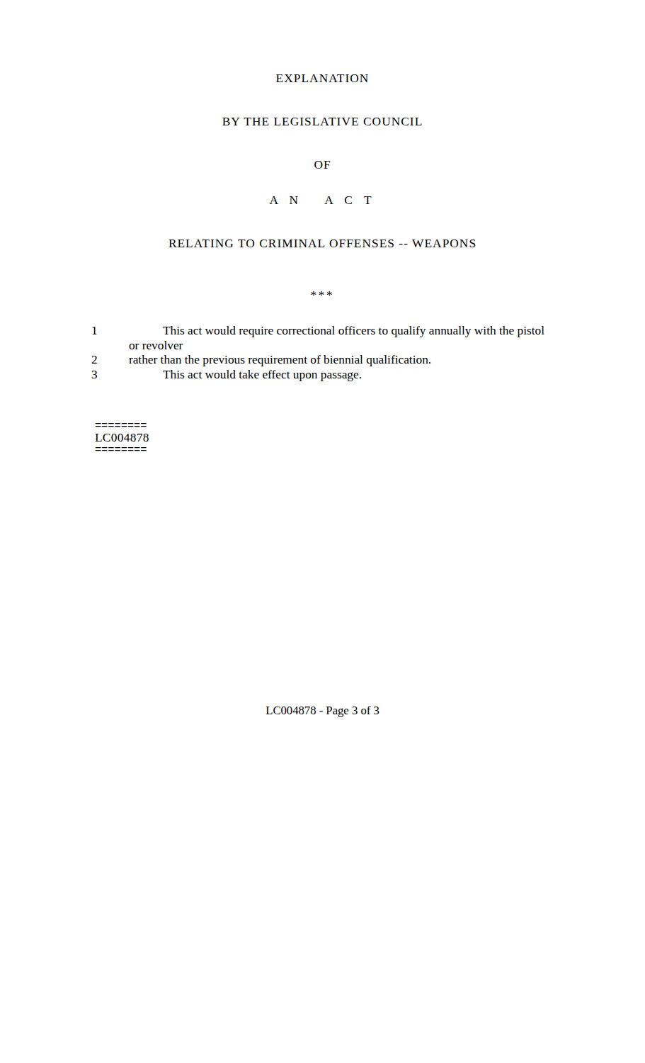EXPLANATION
BY THE LEGISLATIVE COUNCIL
OF
A N A C T
RELATING TO CRIMINAL OFFENSES -- WEAPONS
***
| 1 | This act would require correctional officers to qualify annually with the pistol or revolver |
| 2 | rather than the previous requirement of biennial qualification. |
| 3 | This act would take effect upon passage. |
========
LC004878
========
LC004878 - Page 3 of 3